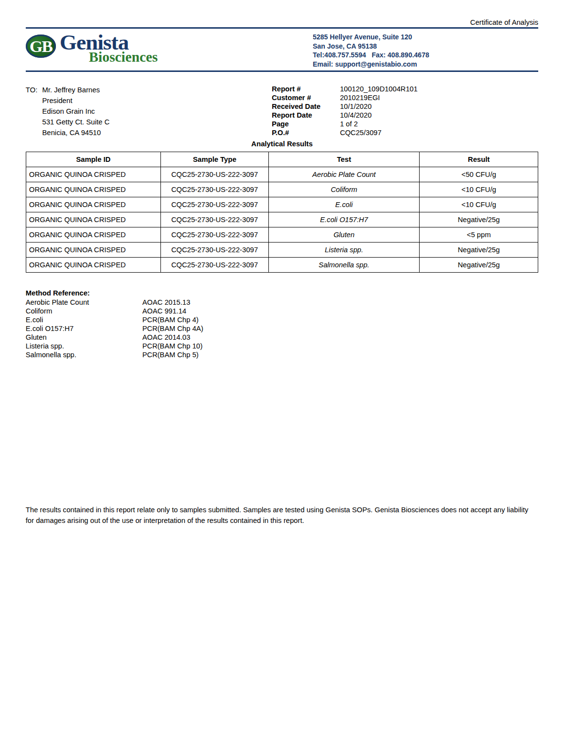Certificate of Analysis
GB
Genista
Biosciences
5285 Hellyer Avenue, Suite 120
San Jose, CA 95138
Tel:408.757.5594 Fax: 408.890.4678
Email: support@genistabio.com
TO: Mr. Jeffrey Barnes
President
Edison Grain Inc
531 Getty Ct. Suite C
Benicia, CA 94510
| Report # | 100120_109D1004R101 |
| Customer # | 2010219EGI |
| Received Date | 10/1/2020 |
| Report Date | 10/4/2020 |
| Page | 1 of 2 |
| P.O.# | CQC25/3097 |
Analytical Results
| Sample ID | Sample Type | Test | Result |
| --- | --- | --- | --- |
| ORGANIC QUINOA CRISPED | CQC25-2730-US-222-3097 | Aerobic Plate Count | <50 CFU/g |
| ORGANIC QUINOA CRISPED | CQC25-2730-US-222-3097 | Coliform | <10 CFU/g |
| ORGANIC QUINOA CRISPED | CQC25-2730-US-222-3097 | E.coli | <10 CFU/g |
| ORGANIC QUINOA CRISPED | CQC25-2730-US-222-3097 | E.coli O157:H7 | Negative/25g |
| ORGANIC QUINOA CRISPED | CQC25-2730-US-222-3097 | Gluten | <5 ppm |
| ORGANIC QUINOA CRISPED | CQC25-2730-US-222-3097 | Listeria spp. | Negative/25g |
| ORGANIC QUINOA CRISPED | CQC25-2730-US-222-3097 | Salmonella spp. | Negative/25g |
Method Reference:
| Aerobic Plate Count | AOAC 2015.13 |
| Coliform | AOAC 991.14 |
| E.coli | PCR(BAM Chp 4) |
| E.coli O157:H7 | PCR(BAM Chp 4A) |
| Gluten | AOAC 2014.03 |
| Listeria spp. | PCR(BAM Chp 10) |
| Salmonella spp. | PCR(BAM Chp 5) |
The results contained in this report relate only to samples submitted. Samples are tested using Genista SOPs. Genista Biosciences does not accept any liability for damages arising out of the use or interpretation of the results contained in this report.